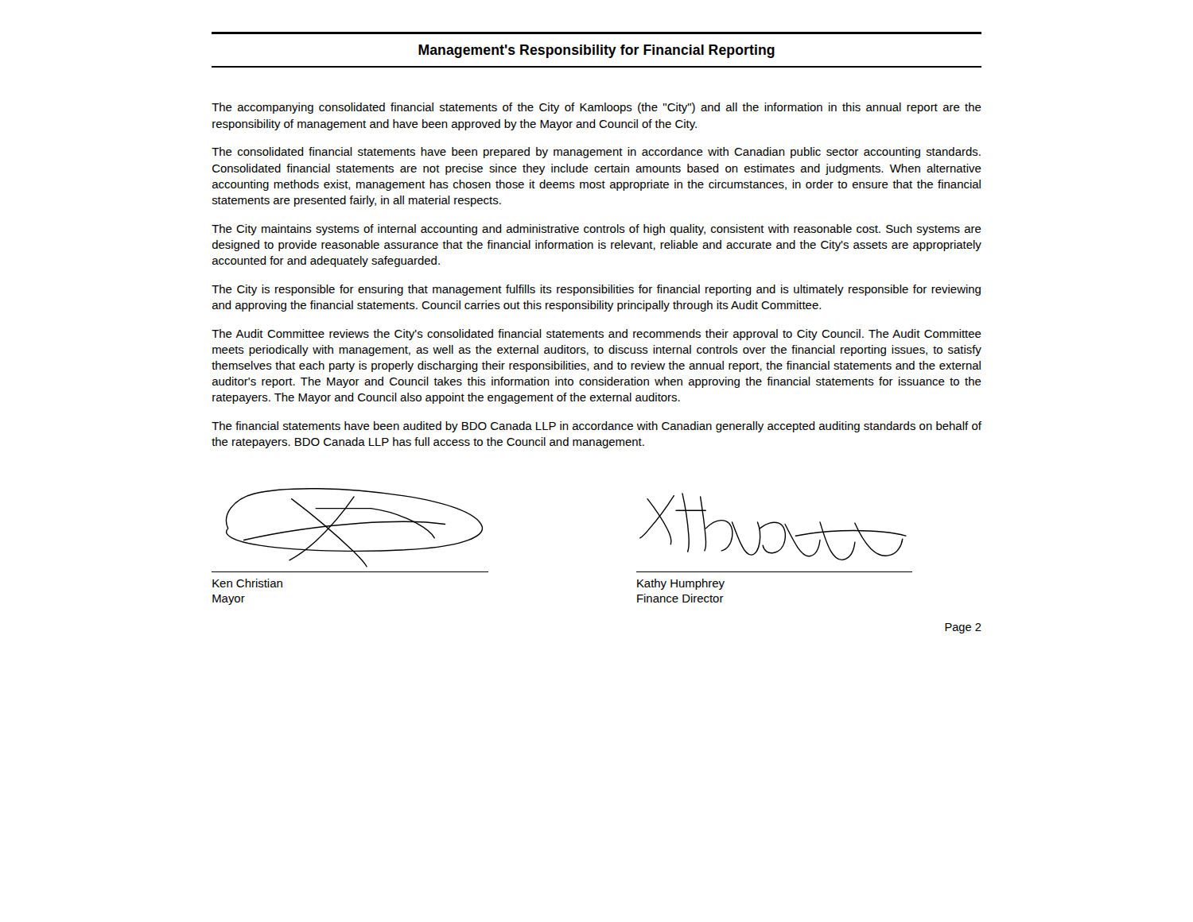Management's Responsibility for Financial Reporting
The accompanying consolidated financial statements of the City of Kamloops (the "City") and all the information in this annual report are the responsibility of management and have been approved by the Mayor and Council of the City.
The consolidated financial statements have been prepared by management in accordance with Canadian public sector accounting standards. Consolidated financial statements are not precise since they include certain amounts based on estimates and judgments. When alternative accounting methods exist, management has chosen those it deems most appropriate in the circumstances, in order to ensure that the financial statements are presented fairly, in all material respects.
The City maintains systems of internal accounting and administrative controls of high quality, consistent with reasonable cost. Such systems are designed to provide reasonable assurance that the financial information is relevant, reliable and accurate and the City's assets are appropriately accounted for and adequately safeguarded.
The City is responsible for ensuring that management fulfills its responsibilities for financial reporting and is ultimately responsible for reviewing and approving the financial statements. Council carries out this responsibility principally through its Audit Committee.
The Audit Committee reviews the City's consolidated financial statements and recommends their approval to City Council. The Audit Committee meets periodically with management, as well as the external auditors, to discuss internal controls over the financial reporting issues, to satisfy themselves that each party is properly discharging their responsibilities, and to review the annual report, the financial statements and the external auditor's report. The Mayor and Council takes this information into consideration when approving the financial statements for issuance to the ratepayers. The Mayor and Council also appoint the engagement of the external auditors.
The financial statements have been audited by BDO Canada LLP in accordance with Canadian generally accepted auditing standards on behalf of the ratepayers. BDO Canada LLP has full access to the Council and management.
Ken Christian
Mayor
Kathy Humphrey
Finance Director
Page 2